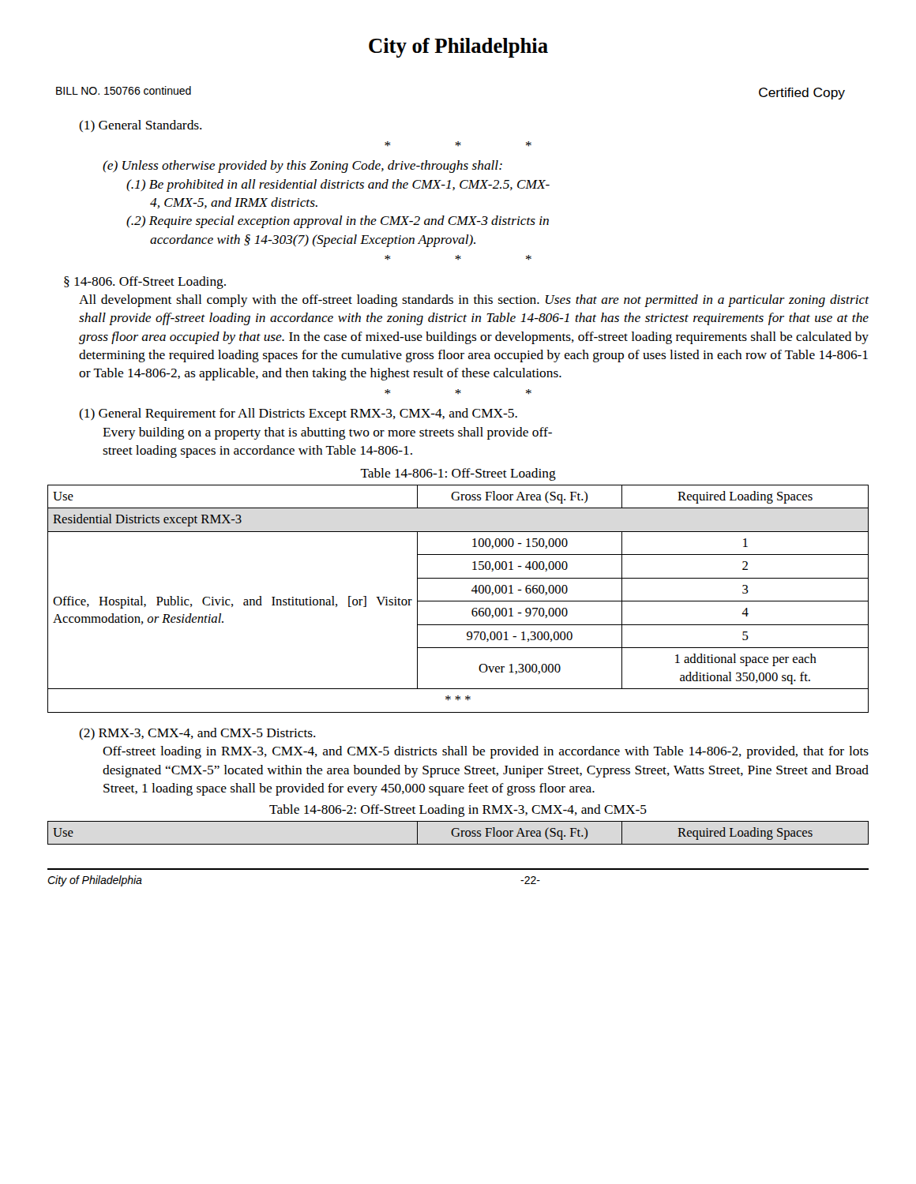City of Philadelphia
BILL NO. 150766 continued
Certified Copy
(1) General Standards.
* * *
(e) Unless otherwise provided by this Zoning Code, drive-throughs shall:
(.1) Be prohibited in all residential districts and the CMX-1, CMX-2.5, CMX-
4, CMX-5, and IRMX districts.
(.2) Require special exception approval in the CMX-2 and CMX-3 districts in
accordance with § 14-303(7) (Special Exception Approval).
* * *
§ 14-806. Off-Street Loading.
All development shall comply with the off-street loading standards in this section. Uses that are not permitted in a particular zoning district shall provide off-street loading in accordance with the zoning district in Table 14-806-1 that has the strictest requirements for that use at the gross floor area occupied by that use. In the case of mixed-use buildings or developments, off-street loading requirements shall be calculated by determining the required loading spaces for the cumulative gross floor area occupied by each group of uses listed in each row of Table 14-806-1 or Table 14-806-2, as applicable, and then taking the highest result of these calculations.
* * *
(1) General Requirement for All Districts Except RMX-3, CMX-4, and CMX-5.
Every building on a property that is abutting two or more streets shall provide off-
street loading spaces in accordance with Table 14-806-1.
Table 14-806-1: Off-Street Loading
| Use | Gross Floor Area (Sq. Ft.) | Required Loading Spaces |
| Residential Districts except RMX-3 |
| Office, Hospital, Public, Civic, and Institutional, [or] Visitor Accommodation , or Residential. | 100,000 - 150,000 | 1 |
| 150,001 - 400,000 | 2 |
| 400,001 - 660,000 | 3 |
| 660,001 - 970,000 | 4 |
| 970,001 - 1,300,000 | 5 |
| Over 1,300,000 | 1 additional space per each additional 350,000 sq. ft. |
| * * * |
(2) RMX-3, CMX-4, and CMX-5 Districts.
Off-street loading in RMX-3, CMX-4, and CMX-5 districts shall be provided in accordance with Table 14-806-2, provided, that for lots designated “CMX-5” located within the area bounded by Spruce Street, Juniper Street, Cypress Street, Watts Street, Pine Street and Broad Street, 1 loading space shall be provided for every 450,000 square feet of gross floor area.
Table 14-806-2: Off-Street Loading in RMX-3, CMX-4, and CMX-5
| Use | Gross Floor Area (Sq. Ft.) | Required Loading Spaces |
City of Philadelphia
-22-